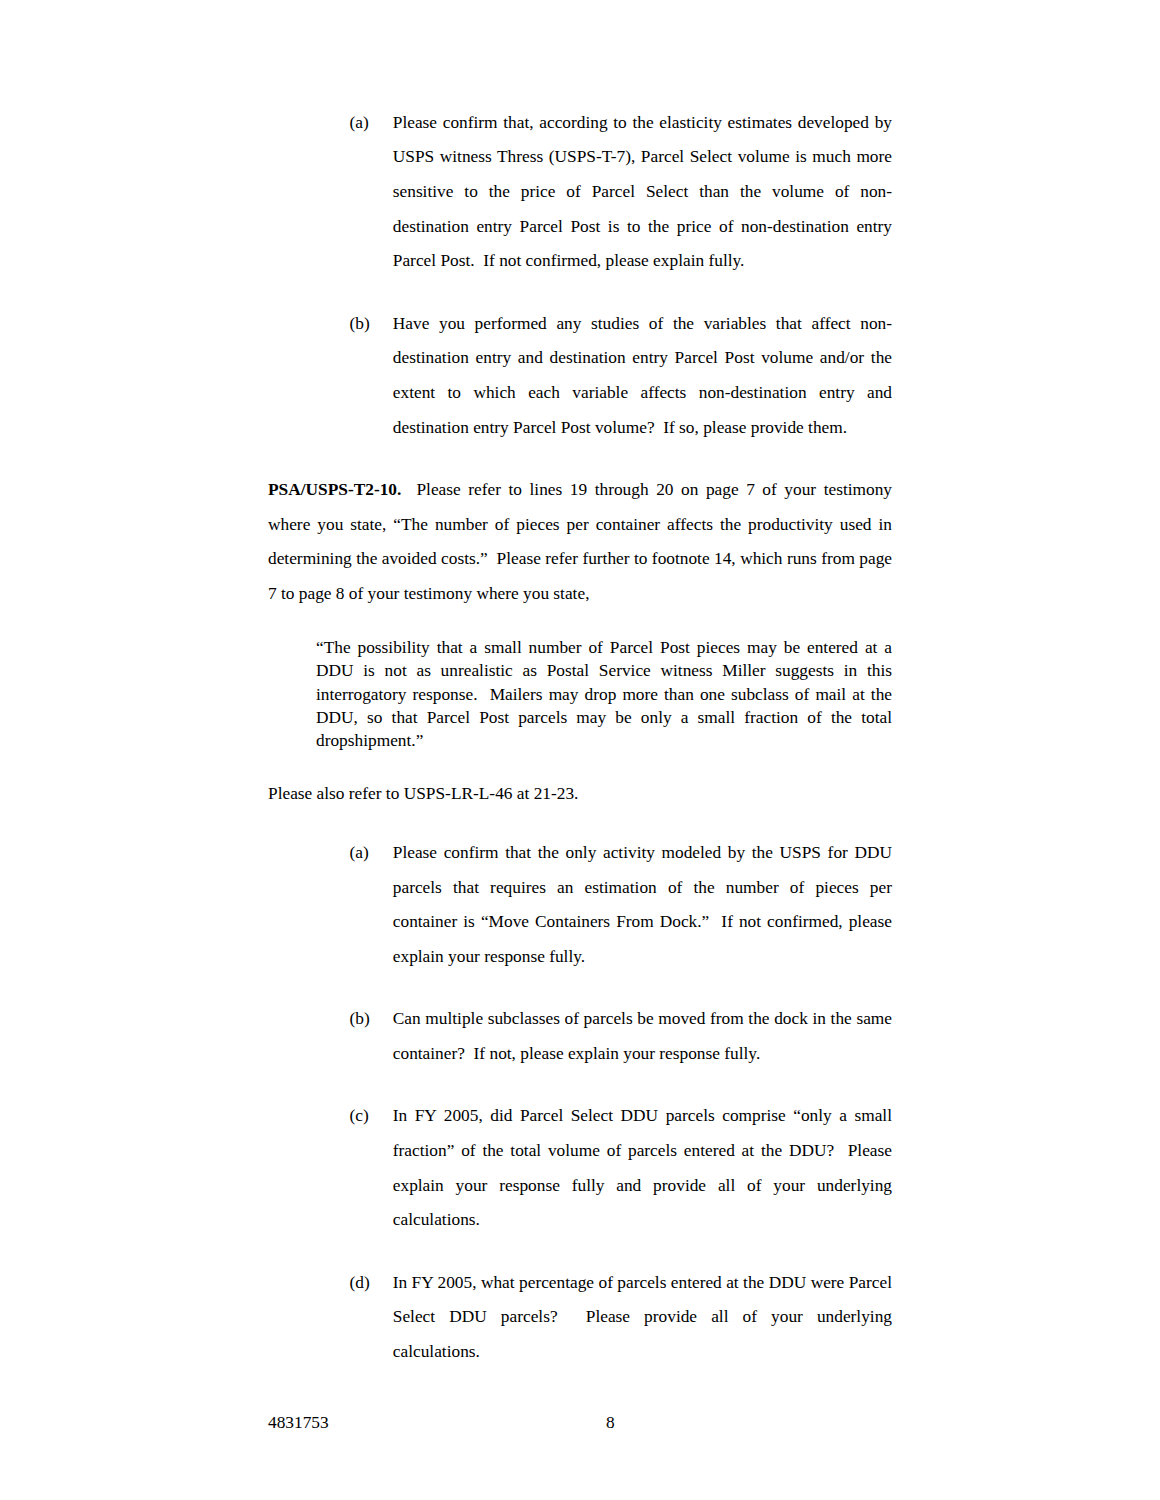(a) Please confirm that, according to the elasticity estimates developed by USPS witness Thress (USPS-T-7), Parcel Select volume is much more sensitive to the price of Parcel Select than the volume of non-destination entry Parcel Post is to the price of non-destination entry Parcel Post. If not confirmed, please explain fully.
(b) Have you performed any studies of the variables that affect non-destination entry and destination entry Parcel Post volume and/or the extent to which each variable affects non-destination entry and destination entry Parcel Post volume? If so, please provide them.
PSA/USPS-T2-10. Please refer to lines 19 through 20 on page 7 of your testimony where you state, “The number of pieces per container affects the productivity used in determining the avoided costs.” Please refer further to footnote 14, which runs from page 7 to page 8 of your testimony where you state,
“The possibility that a small number of Parcel Post pieces may be entered at a DDU is not as unrealistic as Postal Service witness Miller suggests in this interrogatory response. Mailers may drop more than one subclass of mail at the DDU, so that Parcel Post parcels may be only a small fraction of the total dropshipment.”
Please also refer to USPS-LR-L-46 at 21-23.
(a) Please confirm that the only activity modeled by the USPS for DDU parcels that requires an estimation of the number of pieces per container is “Move Containers From Dock.” If not confirmed, please explain your response fully.
(b) Can multiple subclasses of parcels be moved from the dock in the same container? If not, please explain your response fully.
(c) In FY 2005, did Parcel Select DDU parcels comprise “only a small fraction” of the total volume of parcels entered at the DDU? Please explain your response fully and provide all of your underlying calculations.
(d) In FY 2005, what percentage of parcels entered at the DDU were Parcel Select DDU parcels? Please provide all of your underlying calculations.
4831753
8